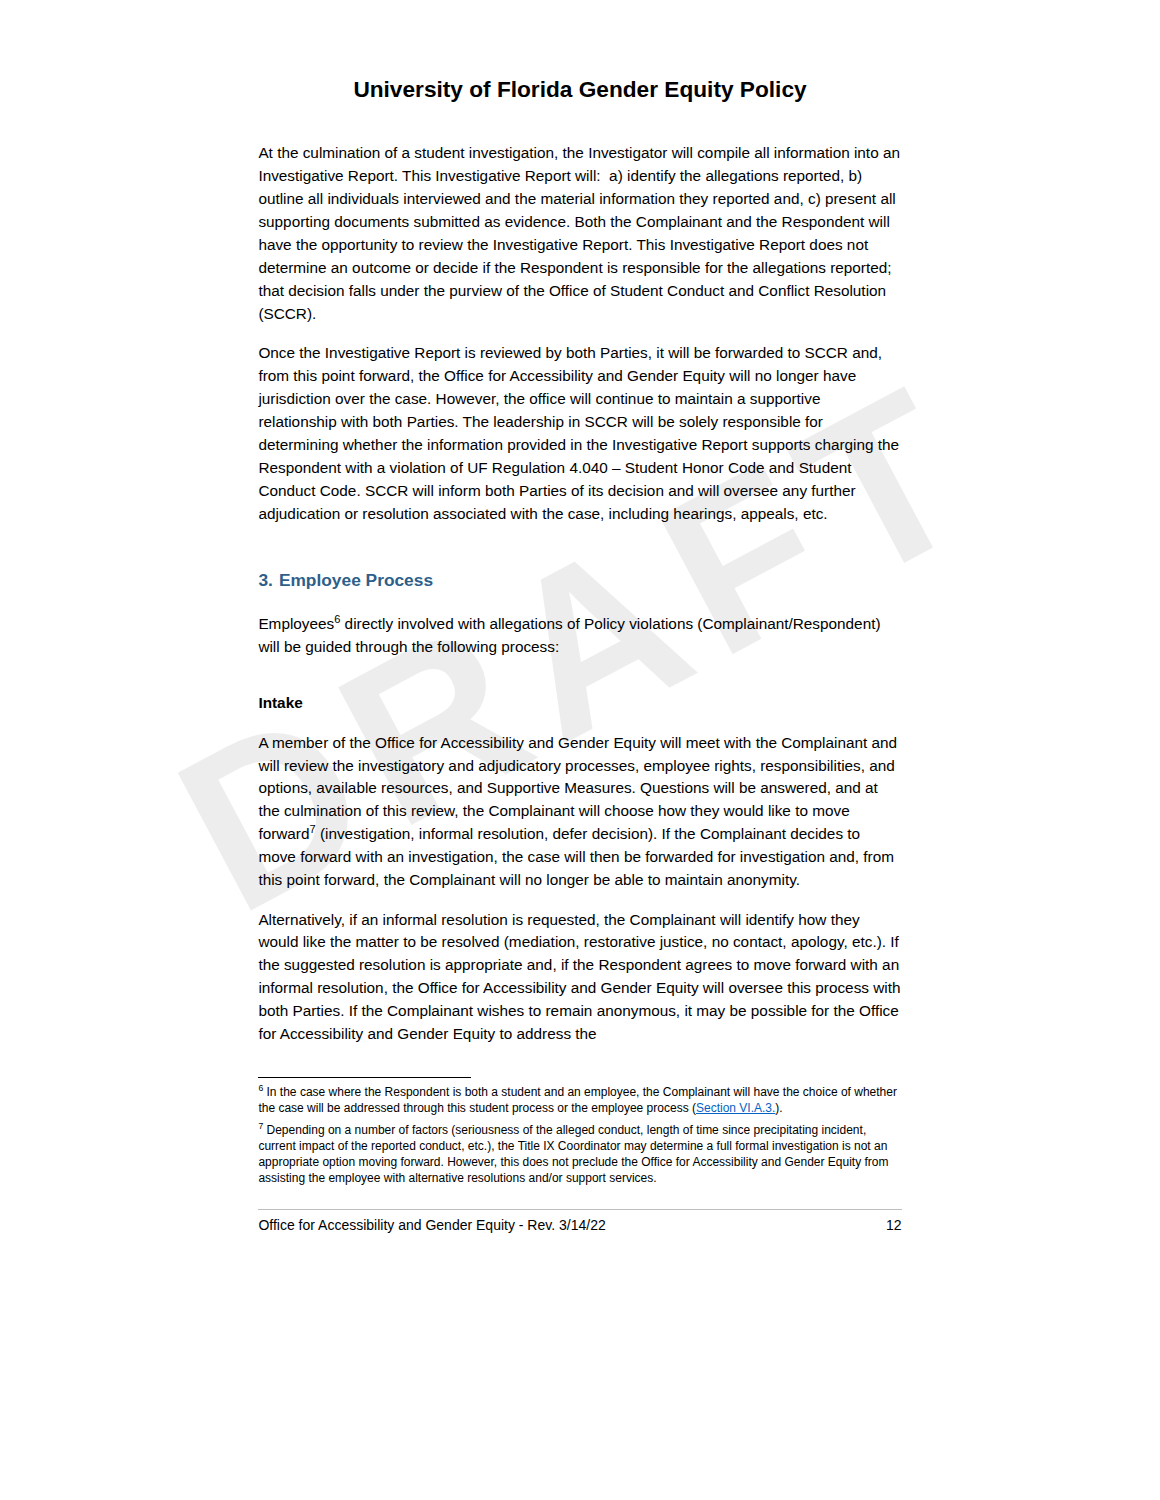DRAFT
University of Florida Gender Equity Policy
At the culmination of a student investigation, the Investigator will compile all information into an Investigative Report. This Investigative Report will: a) identify the allegations reported, b) outline all individuals interviewed and the material information they reported and, c) present all supporting documents submitted as evidence. Both the Complainant and the Respondent will have the opportunity to review the Investigative Report. This Investigative Report does not determine an outcome or decide if the Respondent is responsible for the allegations reported; that decision falls under the purview of the Office of Student Conduct and Conflict Resolution (SCCR).
Once the Investigative Report is reviewed by both Parties, it will be forwarded to SCCR and, from this point forward, the Office for Accessibility and Gender Equity will no longer have jurisdiction over the case. However, the office will continue to maintain a supportive relationship with both Parties. The leadership in SCCR will be solely responsible for determining whether the information provided in the Investigative Report supports charging the Respondent with a violation of UF Regulation 4.040 – Student Honor Code and Student Conduct Code. SCCR will inform both Parties of its decision and will oversee any further adjudication or resolution associated with the case, including hearings, appeals, etc.
3. Employee Process
Employees6 directly involved with allegations of Policy violations (Complainant/Respondent) will be guided through the following process:
Intake
A member of the Office for Accessibility and Gender Equity will meet with the Complainant and will review the investigatory and adjudicatory processes, employee rights, responsibilities, and options, available resources, and Supportive Measures. Questions will be answered, and at the culmination of this review, the Complainant will choose how they would like to move forward7 (investigation, informal resolution, defer decision). If the Complainant decides to move forward with an investigation, the case will then be forwarded for investigation and, from this point forward, the Complainant will no longer be able to maintain anonymity.
Alternatively, if an informal resolution is requested, the Complainant will identify how they would like the matter to be resolved (mediation, restorative justice, no contact, apology, etc.). If the suggested resolution is appropriate and, if the Respondent agrees to move forward with an informal resolution, the Office for Accessibility and Gender Equity will oversee this process with both Parties. If the Complainant wishes to remain anonymous, it may be possible for the Office for Accessibility and Gender Equity to address the
6 In the case where the Respondent is both a student and an employee, the Complainant will have the choice of whether the case will be addressed through this student process or the employee process (Section VI.A.3.).
7 Depending on a number of factors (seriousness of the alleged conduct, length of time since precipitating incident, current impact of the reported conduct, etc.), the Title IX Coordinator may determine a full formal investigation is not an appropriate option moving forward. However, this does not preclude the Office for Accessibility and Gender Equity from assisting the employee with alternative resolutions and/or support services.
Office for Accessibility and Gender Equity - Rev. 3/14/22 12